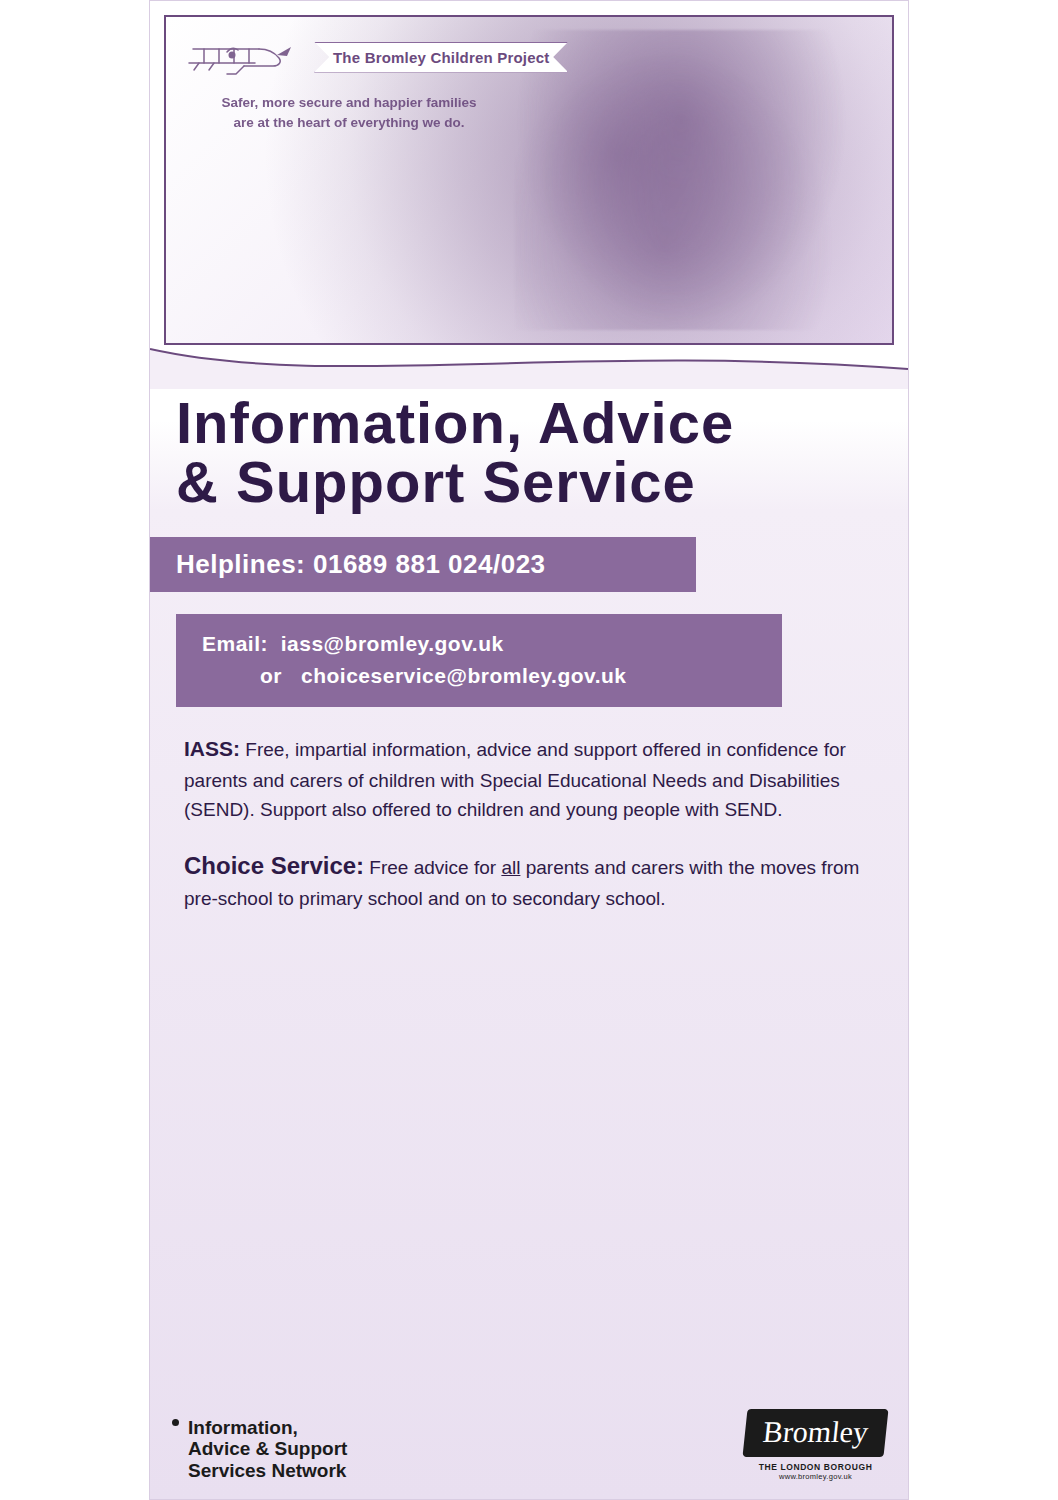The Bromley Children Project
Safer, more secure and happier families
are at the heart of everything we do.
Information, Advice & Support Service
Helplines: 01689 881 024/023
Email: iass@bromley.gov.uk or choiceservice@bromley.gov.uk
IASS: Free, impartial information, advice and support offered in confidence for parents and carers of children with Special Educational Needs and Disabilities (SEND). Support also offered to children and young people with SEND.
Choice Service: Free advice for all parents and carers with the moves from pre-school to primary school and on to secondary school.
Information, Advice & Support Services Network
Bromley
THE LONDON BOROUGH
www.bromley.gov.uk